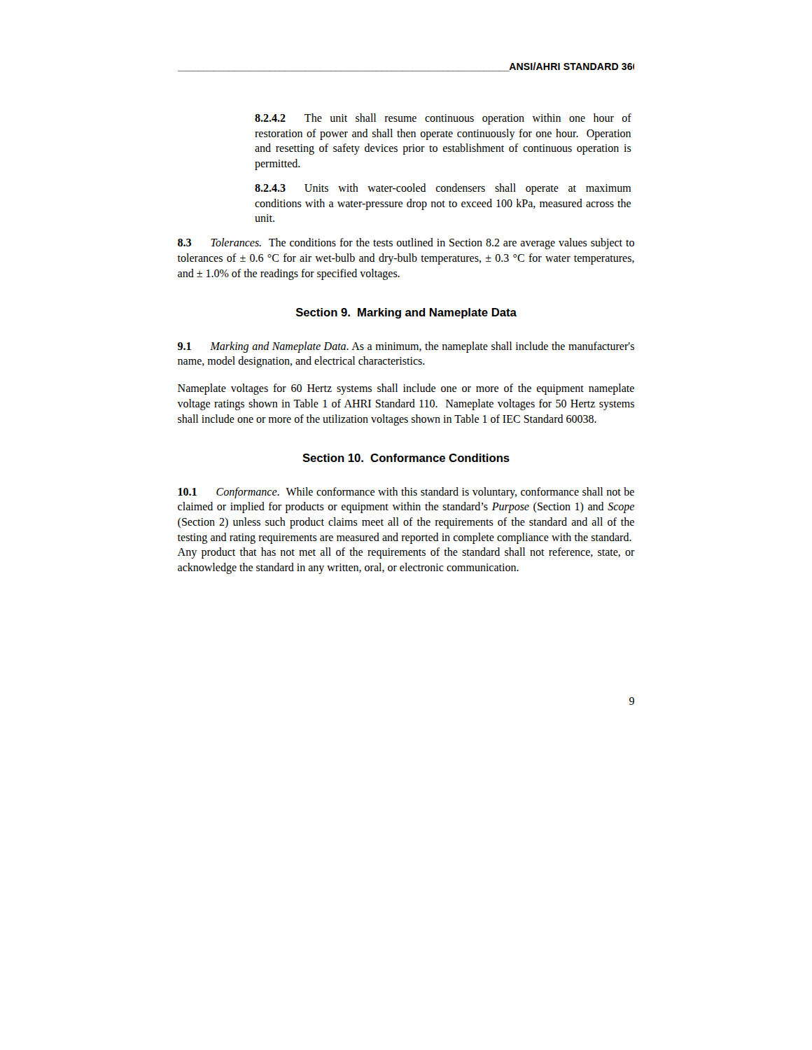_________________________________________________________________ANSI/AHRI STANDARD 366 (SI)-2009
8.2.4.2 The unit shall resume continuous operation within one hour of restoration of power and shall then operate continuously for one hour. Operation and resetting of safety devices prior to establishment of continuous operation is permitted.
8.2.4.3 Units with water-cooled condensers shall operate at maximum conditions with a water-pressure drop not to exceed 100 kPa, measured across the unit.
8.3 Tolerances. The conditions for the tests outlined in Section 8.2 are average values subject to tolerances of ± 0.6 °C for air wet-bulb and dry-bulb temperatures, ± 0.3 °C for water temperatures, and ± 1.0% of the readings for specified voltages.
Section 9. Marking and Nameplate Data
9.1 Marking and Nameplate Data. As a minimum, the nameplate shall include the manufacturer's name, model designation, and electrical characteristics.
Nameplate voltages for 60 Hertz systems shall include one or more of the equipment nameplate voltage ratings shown in Table 1 of AHRI Standard 110. Nameplate voltages for 50 Hertz systems shall include one or more of the utilization voltages shown in Table 1 of IEC Standard 60038.
Section 10. Conformance Conditions
10.1 Conformance. While conformance with this standard is voluntary, conformance shall not be claimed or implied for products or equipment within the standard’s Purpose (Section 1) and Scope (Section 2) unless such product claims meet all of the requirements of the standard and all of the testing and rating requirements are measured and reported in complete compliance with the standard. Any product that has not met all of the requirements of the standard shall not reference, state, or acknowledge the standard in any written, oral, or electronic communication.
9